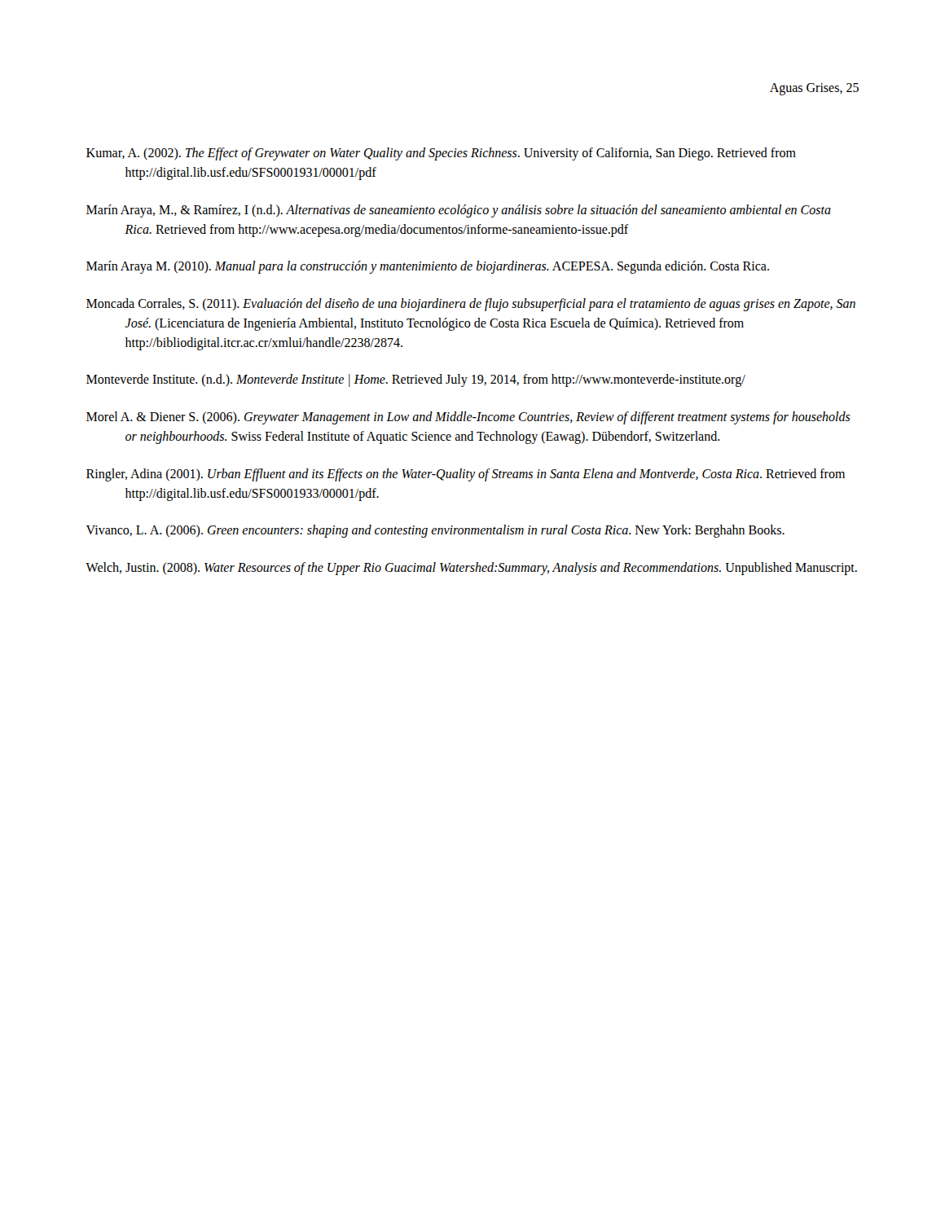Aguas Grises, 25
Kumar, A. (2002). The Effect of Greywater on Water Quality and Species Richness. University of California, San Diego. Retrieved from http://digital.lib.usf.edu/SFS0001931/00001/pdf
Marín Araya, M., & Ramírez, I (n.d.). Alternativas de saneamiento ecológico y análisis sobre la situación del saneamiento ambiental en Costa Rica. Retrieved from http://www.acepesa.org/media/documentos/informe-saneamiento-issue.pdf
Marín Araya M. (2010). Manual para la construcción y mantenimiento de biojardineras. ACEPESA. Segunda edición. Costa Rica.
Moncada Corrales, S. (2011). Evaluación del diseño de una biojardinera de flujo subsuperficial para el tratamiento de aguas grises en Zapote, San José. (Licenciatura de Ingeniería Ambiental, Instituto Tecnológico de Costa Rica Escuela de Química). Retrieved from http://bibliodigital.itcr.ac.cr/xmlui/handle/2238/2874.
Monteverde Institute. (n.d.). Monteverde Institute | Home. Retrieved July 19, 2014, from http://www.monteverde-institute.org/
Morel A. & Diener S. (2006). Greywater Management in Low and Middle-Income Countries, Review of different treatment systems for households or neighbourhoods. Swiss Federal Institute of Aquatic Science and Technology (Eawag). Dübendorf, Switzerland.
Ringler, Adina (2001). Urban Effluent and its Effects on the Water-Quality of Streams in Santa Elena and Montverde, Costa Rica. Retrieved from http://digital.lib.usf.edu/SFS0001933/00001/pdf.
Vivanco, L. A. (2006). Green encounters: shaping and contesting environmentalism in rural Costa Rica. New York: Berghahn Books.
Welch, Justin. (2008). Water Resources of the Upper Rio Guacimal Watershed:Summary, Analysis and Recommendations. Unpublished Manuscript.